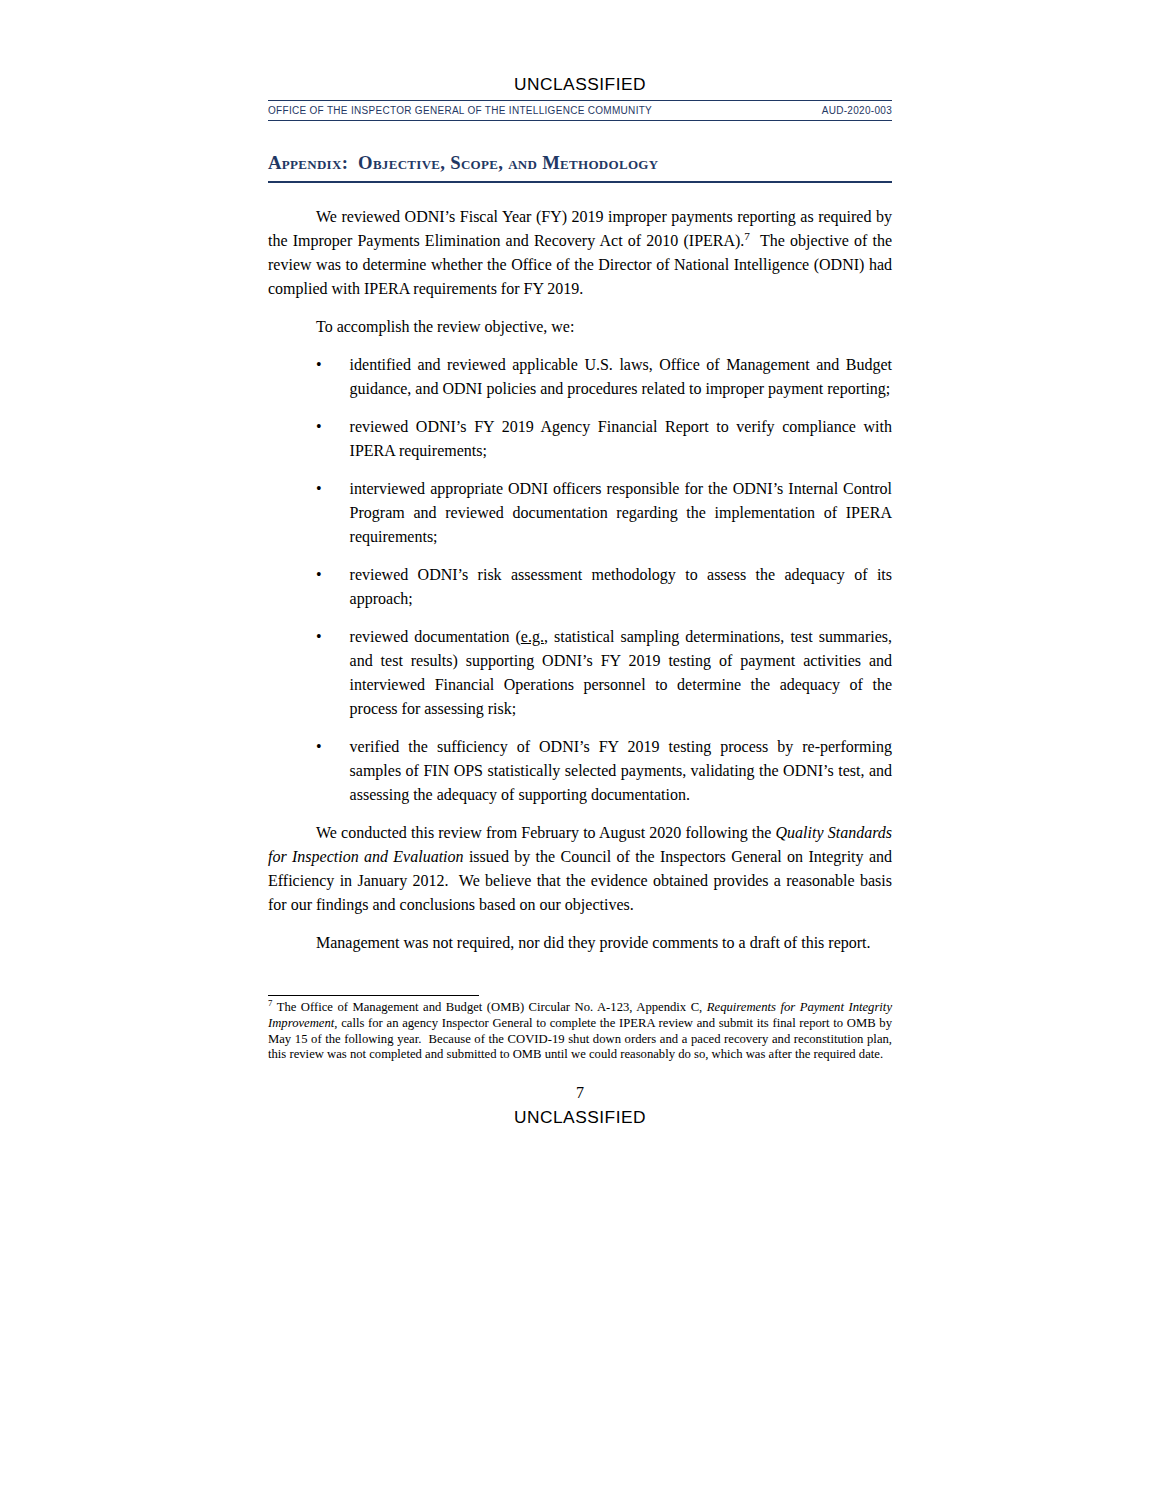UNCLASSIFIED
Office of the Inspector General of the Intelligence Community AUD-2020-003
Appendix: Objective, Scope, and Methodology
We reviewed ODNI’s Fiscal Year (FY) 2019 improper payments reporting as required by the Improper Payments Elimination and Recovery Act of 2010 (IPERA).7 The objective of the review was to determine whether the Office of the Director of National Intelligence (ODNI) had complied with IPERA requirements for FY 2019.
To accomplish the review objective, we:
identified and reviewed applicable U.S. laws, Office of Management and Budget guidance, and ODNI policies and procedures related to improper payment reporting;
reviewed ODNI’s FY 2019 Agency Financial Report to verify compliance with IPERA requirements;
interviewed appropriate ODNI officers responsible for the ODNI’s Internal Control Program and reviewed documentation regarding the implementation of IPERA requirements;
reviewed ODNI’s risk assessment methodology to assess the adequacy of its approach;
reviewed documentation (e.g., statistical sampling determinations, test summaries, and test results) supporting ODNI’s FY 2019 testing of payment activities and interviewed Financial Operations personnel to determine the adequacy of the process for assessing risk;
verified the sufficiency of ODNI’s FY 2019 testing process by re-performing samples of FIN OPS statistically selected payments, validating the ODNI’s test, and assessing the adequacy of supporting documentation.
We conducted this review from February to August 2020 following the Quality Standards for Inspection and Evaluation issued by the Council of the Inspectors General on Integrity and Efficiency in January 2012. We believe that the evidence obtained provides a reasonable basis for our findings and conclusions based on our objectives.
Management was not required, nor did they provide comments to a draft of this report.
7 The Office of Management and Budget (OMB) Circular No. A-123, Appendix C, Requirements for Payment Integrity Improvement, calls for an agency Inspector General to complete the IPERA review and submit its final report to OMB by May 15 of the following year. Because of the COVID-19 shut down orders and a paced recovery and reconstitution plan, this review was not completed and submitted to OMB until we could reasonably do so, which was after the required date.
7
UNCLASSIFIED